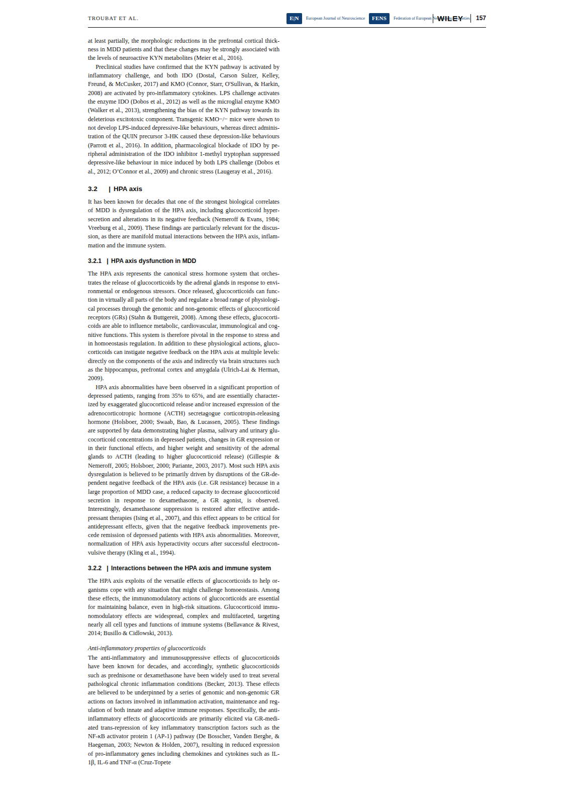Troubat et al.
E|N European Journal of Neuroscience FENS Federation of European Neuroscience Societies WILEY 157
at least partially, the morphologic reductions in the prefrontal cortical thickness in MDD patients and that these changes may be strongly associated with the levels of neuroactive KYN metabolites (Meier et al., 2016).
Preclinical studies have confirmed that the KYN pathway is activated by inflammatory challenge, and both IDO (Dostal, Carson Sulzer, Kelley, Freund, & McCusker, 2017) and KMO (Connor, Starr, O'Sullivan, & Harkin, 2008) are activated by pro-inflammatory cytokines. LPS challenge activates the enzyme IDO (Dobos et al., 2012) as well as the microglial enzyme KMO (Walker et al., 2013), strengthening the bias of the KYN pathway towards its deleterious excitotoxic component. Transgenic KMO−/− mice were shown to not develop LPS-induced depressive-like behaviours, whereas direct administration of the QUIN precursor 3-HK caused these depression-like behaviours (Parrott et al., 2016). In addition, pharmacological blockade of IDO by peripheral administration of the IDO inhibitor 1-methyl tryptophan suppressed depressive-like behaviour in mice induced by both LPS challenge (Dobos et al., 2012; O’Connor et al., 2009) and chronic stress (Laugeray et al., 2016).
3.2|HPA axis
It has been known for decades that one of the strongest biological correlates of MDD is dysregulation of the HPA axis, including glucocorticoid hypersecretion and alterations in its negative feedback (Nemeroff & Evans, 1984; Vreeburg et al., 2009). These findings are particularly relevant for the discussion, as there are manifold mutual interactions between the HPA axis, inflammation and the immune system.
3.2.1|HPA axis dysfunction in MDD
The HPA axis represents the canonical stress hormone system that orchestrates the release of glucocorticoids by the adrenal glands in response to environmental or endogenous stressors. Once released, glucocorticoids can function in virtually all parts of the body and regulate a broad range of physiological processes through the genomic and non-genomic effects of glucocorticoid receptors (GRs) (Stahn & Buttgereit, 2008). Among these effects, glucocorticoids are able to influence metabolic, cardiovascular, immunological and cognitive functions. This system is therefore pivotal in the response to stress and in homoeostasis regulation. In addition to these physiological actions, glucocorticoids can instigate negative feedback on the HPA axis at multiple levels: directly on the components of the axis and indirectly via brain structures such as the hippocampus, prefrontal cortex and amygdala (Ulrich-Lai & Herman, 2009).
HPA axis abnormalities have been observed in a significant proportion of depressed patients, ranging from 35% to 65%, and are essentially characterized by exaggerated glucocorticoid release and/or increased expression of the adrenocorticotropic hormone (ACTH) secretagogue corticotropin-releasing hormone (Holsboer, 2000; Swaab, Bao, & Lucassen, 2005). These findings are supported by data demonstrating higher plasma, salivary and urinary glucocorticoid concentrations in depressed patients, changes in GR expression or in their functional effects, and higher weight and sensitivity of the adrenal glands to ACTH (leading to higher glucocorticoid release) (Gillespie & Nemeroff, 2005; Holsboer, 2000; Pariante, 2003, 2017). Most such HPA axis dysregulation is believed to be primarily driven by disruptions of the GR-dependent negative feedback of the HPA axis (i.e. GR resistance) because in a large proportion of MDD case, a reduced capacity to decrease glucocorticoid secretion in response to dexamethasone, a GR agonist, is observed. Interestingly, dexamethasone suppression is restored after effective antidepressant therapies (Ising et al., 2007), and this effect appears to be critical for antidepressant effects, given that the negative feedback improvements precede remission of depressed patients with HPA axis abnormalities. Moreover, normalization of HPA axis hyperactivity occurs after successful electroconvulsive therapy (Kling et al., 1994).
3.2.2|Interactions between the HPA axis and immune system
The HPA axis exploits of the versatile effects of glucocorticoids to help organisms cope with any situation that might challenge homoeostasis. Among these effects, the immunomodulatory actions of glucocorticoids are essential for maintaining balance, even in high-risk situations. Glucocorticoid immunomodulatory effects are widespread, complex and multifaceted, targeting nearly all cell types and functions of immune systems (Bellavance & Rivest, 2014; Busillo & Cidlowski, 2013).
Anti-inflammatory properties of glucocorticoids
The anti-inflammatory and immunosuppressive effects of glucocorticoids have been known for decades, and accordingly, synthetic glucocorticoids such as prednisone or dexamethasone have been widely used to treat several pathological chronic inflammation conditions (Becker, 2013). These effects are believed to be underpinned by a series of genomic and non-genomic GR actions on factors involved in inflammation activation, maintenance and regulation of both innate and adaptive immune responses. Specifically, the anti-inflammatory effects of glucocorticoids are primarily elicited via GR-mediated trans-repression of key inflammatory transcription factors such as the NF-κB activator protein 1 (AP-1) pathway (De Bosscher, Vanden Berghe, & Haegeman, 2003; Newton & Holden, 2007), resulting in reduced expression of pro-inflammatory genes including chemokines and cytokines such as IL-1β, IL-6 and TNF-α (Cruz-Topete